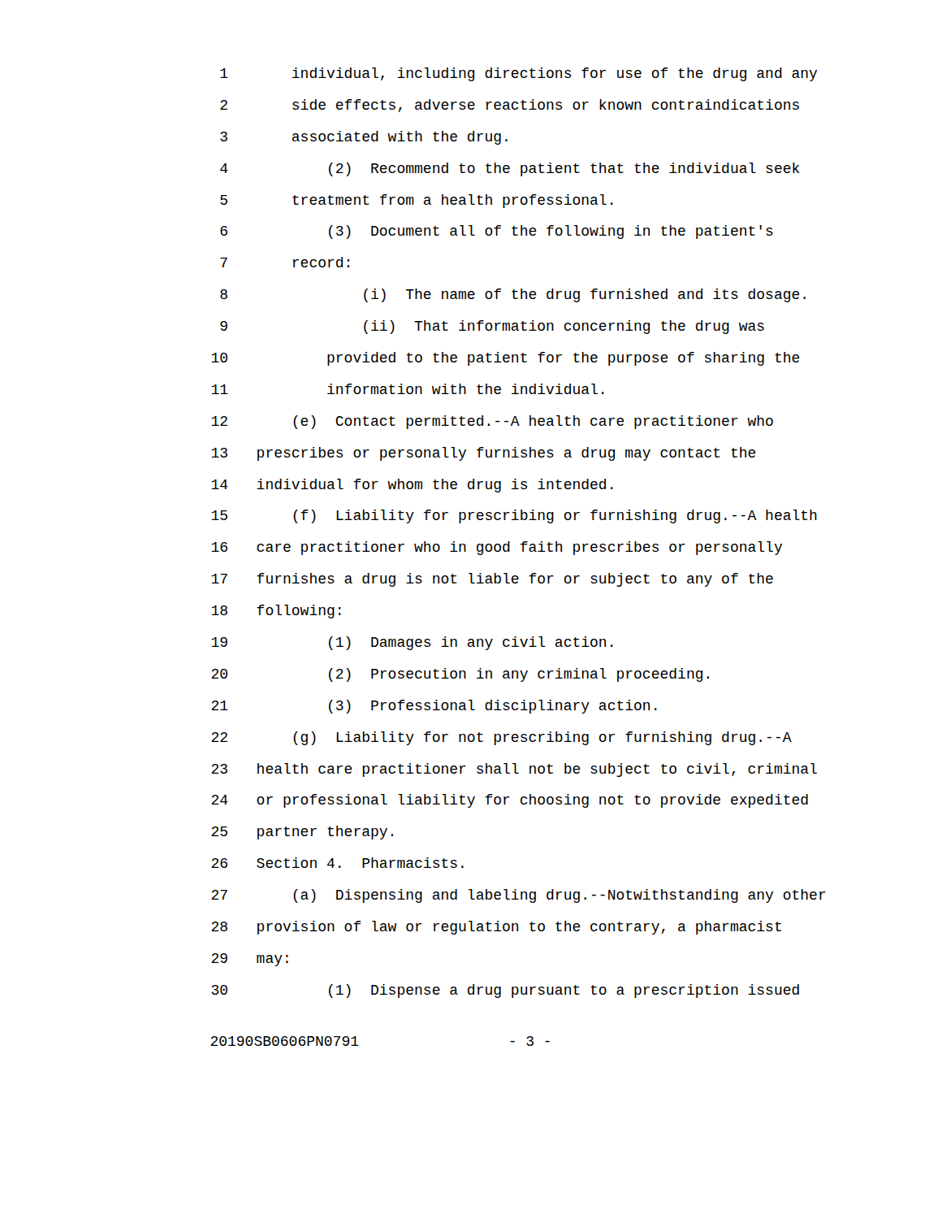| 1 | individual, including directions for use of the drug and any |
| 2 | side effects, adverse reactions or known contraindications |
| 3 | associated with the drug. |
| 4 | (2) Recommend to the patient that the individual seek |
| 5 | treatment from a health professional. |
| 6 | (3) Document all of the following in the patient's |
| 7 | record: |
| 8 | (i) The name of the drug furnished and its dosage. |
| 9 | (ii) That information concerning the drug was |
| 10 | provided to the patient for the purpose of sharing the |
| 11 | information with the individual. |
| 12 | (e) Contact permitted.--A health care practitioner who |
| 13 | prescribes or personally furnishes a drug may contact the |
| 14 | individual for whom the drug is intended. |
| 15 | (f) Liability for prescribing or furnishing drug.--A health |
| 16 | care practitioner who in good faith prescribes or personally |
| 17 | furnishes a drug is not liable for or subject to any of the |
| 18 | following: |
| 19 | (1) Damages in any civil action. |
| 20 | (2) Prosecution in any criminal proceeding. |
| 21 | (3) Professional disciplinary action. |
| 22 | (g) Liability for not prescribing or furnishing drug.--A |
| 23 | health care practitioner shall not be subject to civil, criminal |
| 24 | or professional liability for choosing not to provide expedited |
| 25 | partner therapy. |
| 26 | Section 4. Pharmacists. |
| 27 | (a) Dispensing and labeling drug.--Notwithstanding any other |
| 28 | provision of law or regulation to the contrary, a pharmacist |
| 29 | may: |
| 30 | (1) Dispense a drug pursuant to a prescription issued |
20190SB0606PN0791 - 3 -